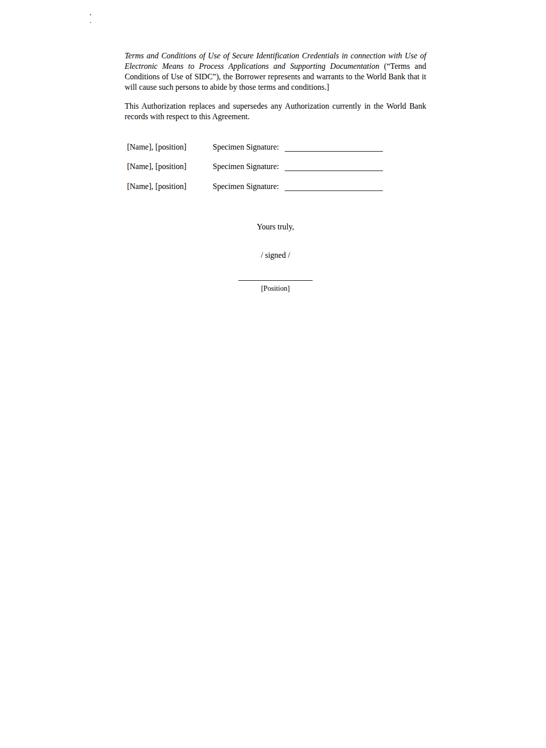, .
Terms and Conditions of Use of Secure Identification Credentials in connection with Use of Electronic Means to Process Applications and Supporting Documentation (“Terms and Conditions of Use of SIDC”), the Borrower represents and warrants to the World Bank that it will cause such persons to abide by those terms and conditions.]
This Authorization replaces and supersedes any Authorization currently in the World Bank records with respect to this Agreement.
| [Name], [position] | Specimen Signature: |
| [Name], [position] | Specimen Signature: |
| [Name], [position] | Specimen Signature: |
Yours truly,
/ signed /
[Position]